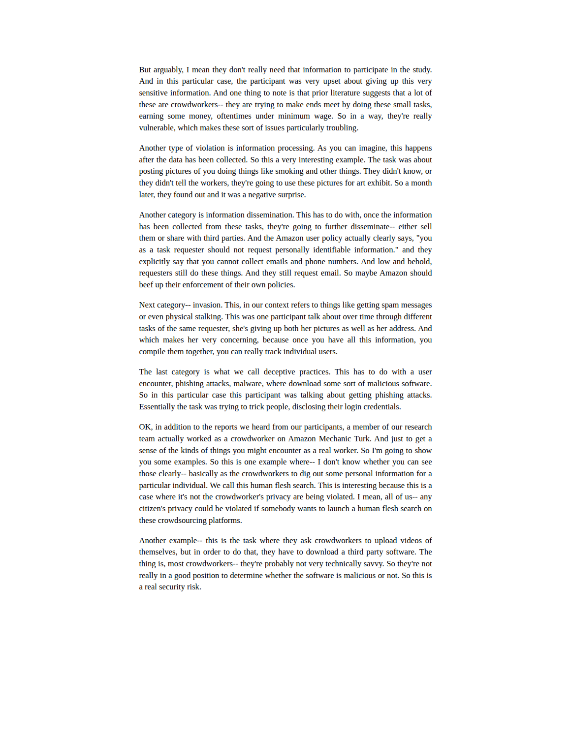But arguably, I mean they don't really need that information to participate in the study. And in this particular case, the participant was very upset about giving up this very sensitive information. And one thing to note is that prior literature suggests that a lot of these are crowdworkers-- they are trying to make ends meet by doing these small tasks, earning some money, oftentimes under minimum wage. So in a way, they're really vulnerable, which makes these sort of issues particularly troubling.
Another type of violation is information processing. As you can imagine, this happens after the data has been collected. So this a very interesting example. The task was about posting pictures of you doing things like smoking and other things. They didn't know, or they didn't tell the workers, they're going to use these pictures for art exhibit. So a month later, they found out and it was a negative surprise.
Another category is information dissemination. This has to do with, once the information has been collected from these tasks, they're going to further disseminate-- either sell them or share with third parties. And the Amazon user policy actually clearly says, "you as a task requester should not request personally identifiable information." and they explicitly say that you cannot collect emails and phone numbers. And low and behold, requesters still do these things. And they still request email. So maybe Amazon should beef up their enforcement of their own policies.
Next category-- invasion. This, in our context refers to things like getting spam messages or even physical stalking. This was one participant talk about over time through different tasks of the same requester, she's giving up both her pictures as well as her address. And which makes her very concerning, because once you have all this information, you compile them together, you can really track individual users.
The last category is what we call deceptive practices. This has to do with a user encounter, phishing attacks, malware, where download some sort of malicious software. So in this particular case this participant was talking about getting phishing attacks. Essentially the task was trying to trick people, disclosing their login credentials.
OK, in addition to the reports we heard from our participants, a member of our research team actually worked as a crowdworker on Amazon Mechanic Turk. And just to get a sense of the kinds of things you might encounter as a real worker. So I'm going to show you some examples. So this is one example where-- I don't know whether you can see those clearly-- basically as the crowdworkers to dig out some personal information for a particular individual. We call this human flesh search. This is interesting because this is a case where it's not the crowdworker's privacy are being violated. I mean, all of us-- any citizen's privacy could be violated if somebody wants to launch a human flesh search on these crowdsourcing platforms.
Another example-- this is the task where they ask crowdworkers to upload videos of themselves, but in order to do that, they have to download a third party software. The thing is, most crowdworkers-- they're probably not very technically savvy. So they're not really in a good position to determine whether the software is malicious or not. So this is a real security risk.